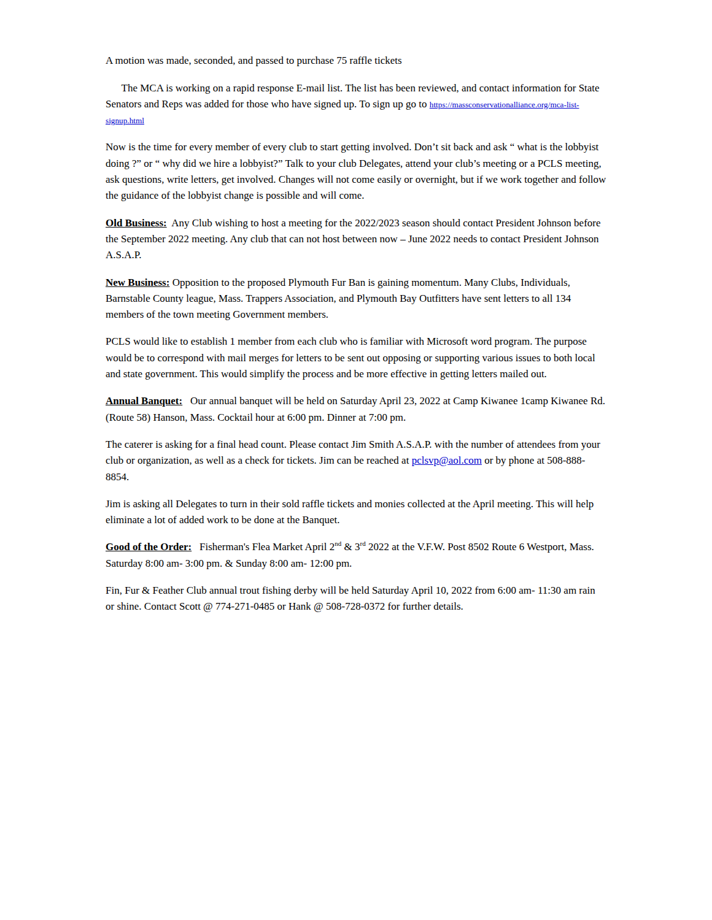A motion was made, seconded, and passed to purchase 75 raffle tickets
The MCA is working on a rapid response E-mail list. The list has been reviewed, and contact information for State Senators and Reps was added for those who have signed up. To sign up go to https://massconservationalliance.org/mca-list-signup.html
Now is the time for every member of every club to start getting involved. Don’t sit back and ask “ what is the lobbyist doing ?” or “ why did we hire a lobbyist?” Talk to your club Delegates, attend your club’s meeting or a PCLS meeting, ask questions, write letters, get involved. Changes will not come easily or overnight, but if we work together and follow the guidance of the lobbyist change is possible and will come.
Old Business: Any Club wishing to host a meeting for the 2022/2023 season should contact President Johnson before the September 2022 meeting. Any club that can not host between now – June 2022 needs to contact President Johnson A.S.A.P.
New Business: Opposition to the proposed Plymouth Fur Ban is gaining momentum. Many Clubs, Individuals, Barnstable County league, Mass. Trappers Association, and Plymouth Bay Outfitters have sent letters to all 134 members of the town meeting Government members.
PCLS would like to establish 1 member from each club who is familiar with Microsoft word program. The purpose would be to correspond with mail merges for letters to be sent out opposing or supporting various issues to both local and state government. This would simplify the process and be more effective in getting letters mailed out.
Annual Banquet: Our annual banquet will be held on Saturday April 23, 2022 at Camp Kiwanee 1camp Kiwanee Rd. (Route 58) Hanson, Mass. Cocktail hour at 6:00 pm. Dinner at 7:00 pm.
The caterer is asking for a final head count. Please contact Jim Smith A.S.A.P. with the number of attendees from your club or organization, as well as a check for tickets. Jim can be reached at pclsvp@aol.com or by phone at 508-888-8854.
Jim is asking all Delegates to turn in their sold raffle tickets and monies collected at the April meeting. This will help eliminate a lot of added work to be done at the Banquet.
Good of the Order: Fisherman's Flea Market April 2nd & 3rd 2022 at the V.F.W. Post 8502 Route 6 Westport, Mass. Saturday 8:00 am- 3:00 pm. & Sunday 8:00 am- 12:00 pm.
Fin, Fur & Feather Club annual trout fishing derby will be held Saturday April 10, 2022 from 6:00 am- 11:30 am rain or shine. Contact Scott @ 774-271-0485 or Hank @ 508-728-0372 for further details.